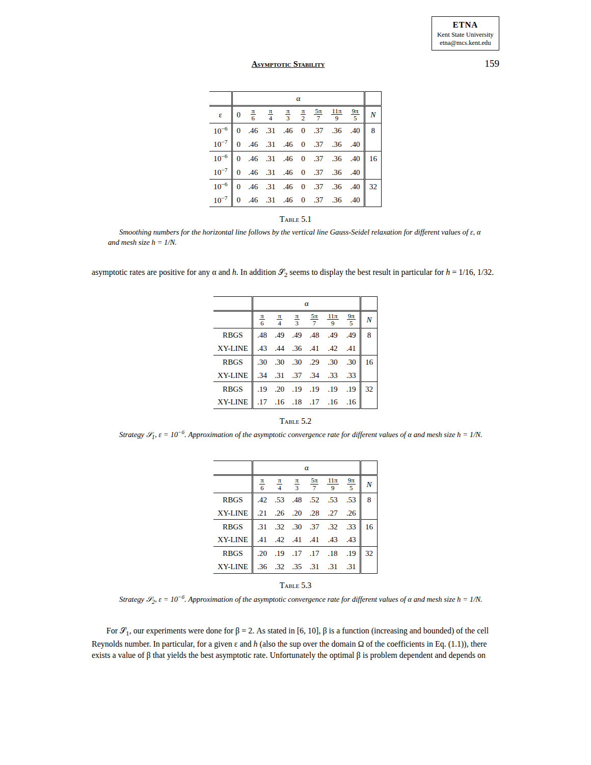ETNA
Kent State University
etna@mcs.kent.edu
Asymptotic Stability 159
| | α | |
| ε | 0 | π 6 | π 4 | π 3 | π 2 | 5π 7 | 11π 9 | 9π 5 | N |
| 10 −6 | 0 | .46 | .31 | .46 | 0 | .37 | .36 | .40 | 8 |
| 10 −7 | 0 | .46 | .31 | .46 | 0 | .37 | .36 | .40 | |
| 10 −6 | 0 | .46 | .31 | .46 | 0 | .37 | .36 | .40 | 16 |
| 10 −7 | 0 | .46 | .31 | .46 | 0 | .37 | .36 | .40 | |
| 10 −6 | 0 | .46 | .31 | .46 | 0 | .37 | .36 | .40 | 32 |
| 10 −7 | 0 | .46 | .31 | .46 | 0 | .37 | .36 | .40 | |
Table 5.1
Smoothing numbers for the horizontal line follows by the vertical line Gauss-Seidel relaxation for different values of ε, α and mesh size h = 1/N.
asymptotic rates are positive for any α and h. In addition 𝒮2 seems to display the best result in particular for h = 1/16, 1/32.
| | α | |
| | π 6 | π 4 | π 3 | 5π 7 | 11π 9 | 9π 5 | N |
| RBGS | .48 | .49 | .49 | .48 | .49 | .49 | 8 |
| XY-LINE | .43 | .44 | .36 | .41 | .42 | .41 | |
| RBGS | .30 | .30 | .30 | .29 | .30 | .30 | 16 |
| XY-LINE | .34 | .31 | .37 | .34 | .33 | .33 | |
| RBGS | .19 | .20 | .19 | .19 | .19 | .19 | 32 |
| XY-LINE | .17 | .16 | .18 | .17 | .16 | .16 | |
Table 5.2
Strategy 𝒮1, ε = 10−6. Approximation of the asymptotic convergence rate for different values of α and mesh size h = 1/N.
| | α | |
| | π 6 | π 4 | π 3 | 5π 7 | 11π 9 | 9π 5 | N |
| RBGS | .42 | .53 | .48 | .52 | .53 | .53 | 8 |
| XY-LINE | .21 | .26 | .20 | .28 | .27 | .26 | |
| RBGS | .31 | .32 | .30 | .37 | .32 | .33 | 16 |
| XY-LINE | .41 | .42 | .41 | .41 | .43 | .43 | |
| RBGS | .20 | .19 | .17 | .17 | .18 | .19 | 32 |
| XY-LINE | .36 | .32 | .35 | .31 | .31 | .31 | |
Table 5.3
Strategy 𝒮2, ε = 10−6. Approximation of the asymptotic convergence rate for different values of α and mesh size h = 1/N.
For 𝒮1, our experiments were done for β = 2. As stated in [6, 10], β is a function (increasing and bounded) of the cell Reynolds number. In particular, for a given ε and h (also the sup over the domain Ω of the coefficients in Eq. (1.1)), there exists a value of β that yields the best asymptotic rate. Unfortunately the optimal β is problem dependent and depends on